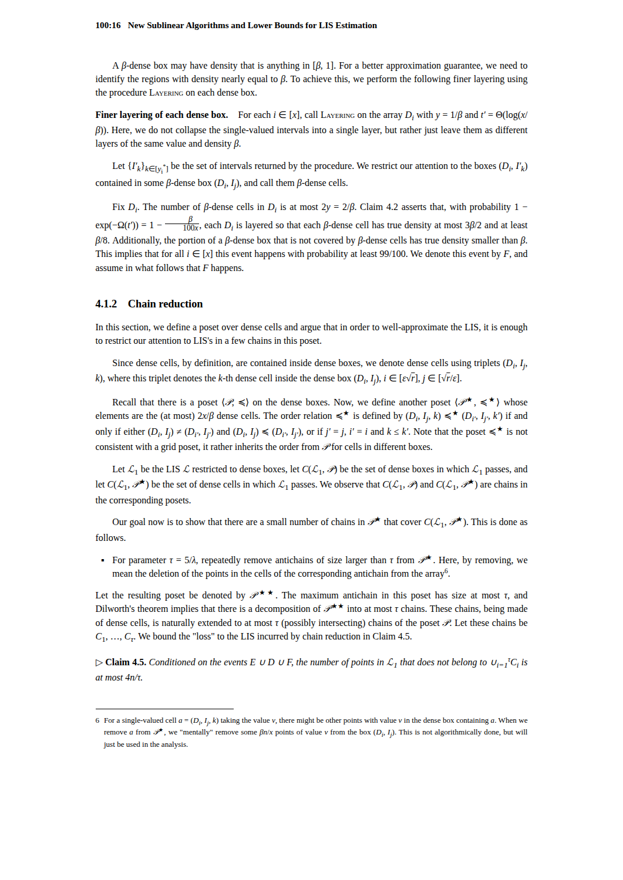100:16 New Sublinear Algorithms and Lower Bounds for LIS Estimation
A β-dense box may have density that is anything in [β, 1]. For a better approximation guarantee, we need to identify the regions with density nearly equal to β. To achieve this, we perform the following finer layering using the procedure Layering on each dense box.
Finer layering of each dense box. For each i ∈ [x], call Layering on the array Di with y = 1/β and t′ = Θ(log(x/β)). Here, we do not collapse the single-valued intervals into a single layer, but rather just leave them as different layers of the same value and density β.
Let {I′k}k∈[yi*] be the set of intervals returned by the procedure. We restrict our attention to the boxes (Di, I′k) contained in some β-dense box (Di, Ij), and call them β-dense cells.
Fix Di. The number of β-dense cells in Di is at most 2y = 2/β. Claim 4.2 asserts that, with probability 1 − exp(−Ω(t′)) = 1 − β 100x, each Di is layered so that each β-dense cell has true density at most 3β/2 and at least β/8. Additionally, the portion of a β-dense box that is not covered by β-dense cells has true density smaller than β. This implies that for all i ∈ [x] this event happens with probability at least 99/100. We denote this event by F, and assume in what follows that F happens.
4.1.2 Chain reduction
In this section, we define a poset over dense cells and argue that in order to well-approximate the LIS, it is enough to restrict our attention to LIS's in a few chains in this poset.
Since dense cells, by definition, are contained inside dense boxes, we denote dense cells using triplets (Di, Ij, k), where this triplet denotes the k-th dense cell inside the dense box (Di, Ij), i ∈ [ε√r], j ∈ [√r/ε].
Recall that there is a poset ⟨𝒫, ≼⟩ on the dense boxes. Now, we define another poset ⟨𝒫★, ≼★⟩ whose elements are the (at most) 2x/β dense cells. The order relation ≼★ is defined by (Di, Ij, k) ≼★ (Di′, Ij′, k′) if and only if either (Di, Ij) ≠ (Di′, Ij′) and (Di, Ij) ≼ (Di′, Ij′), or if j′ = j, i′ = i and k ≤ k′. Note that the poset ≼★ is not consistent with a grid poset, it rather inherits the order from 𝒫 for cells in different boxes.
Let ℒ1 be the LIS ℒ restricted to dense boxes, let C(ℒ1, 𝒫) be the set of dense boxes in which ℒ1 passes, and let C(ℒ1, 𝒫★) be the set of dense cells in which ℒ1 passes. We observe that C(ℒ1, 𝒫) and C(ℒ1, 𝒫★) are chains in the corresponding posets.
Our goal now is to show that there are a small number of chains in 𝒫★ that cover C(ℒ1, 𝒫★). This is done as follows.
For parameter τ = 5/λ, repeatedly remove antichains of size larger than τ from 𝒫★. Here, by removing, we mean the deletion of the points in the cells of the corresponding antichain from the array6.
Let the resulting poset be denoted by 𝒫★★. The maximum antichain in this poset has size at most τ, and Dilworth's theorem implies that there is a decomposition of 𝒫★★ into at most τ chains. These chains, being made of dense cells, is naturally extended to at most τ (possibly intersecting) chains of the poset 𝒫. Let these chains be C1, …, Cτ. We bound the "loss" to the LIS incurred by chain reduction in Claim 4.5.
▷ Claim 4.5. Conditioned on the events E ∪ D ∪ F, the number of points in ℒ1 that does not belong to ∪i=1τCi is at most 4n/τ.
6 For a single-valued cell a = (Di, Ij, k) taking the value v, there might be other points with value v in the dense box containing a. When we remove a from 𝒫★, we "mentally" remove some βn/x points of value v from the box (Di, Ij). This is not algorithmically done, but will just be used in the analysis.